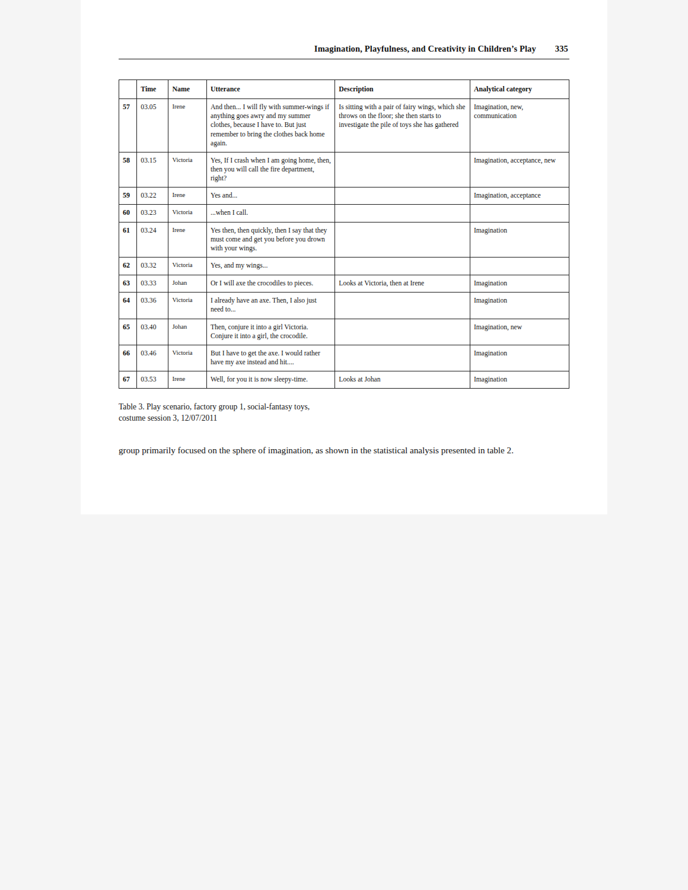Imagination, Playfulness, and Creativity in Children’s Play 335
| | Time | Name | Utterance | Description | Analytical category |
| --- | --- | --- | --- | --- | --- |
| 57 | 03.05 | Irene | And then... I will fly with summer-wings if anything goes awry and my summer clothes, because I have to. But just remember to bring the clothes back home again. | Is sitting with a pair of fairy wings, which she throws on the floor; she then starts to investigate the pile of toys she has gathered | Imagination, new, communication |
| 58 | 03.15 | Victoria | Yes, If I crash when I am going home, then, then you will call the fire department, right? | | Imagination, acceptance, new |
| 59 | 03.22 | Irene | Yes and... | | Imagination, acceptance |
| 60 | 03.23 | Victoria | ...when I call. | | |
| 61 | 03.24 | Irene | Yes then, then quickly, then I say that they must come and get you before you drown with your wings. | | Imagination |
| 62 | 03.32 | Victoria | Yes, and my wings... | | |
| 63 | 03.33 | Johan | Or I will axe the crocodiles to pieces. | Looks at Victoria, then at Irene | Imagination |
| 64 | 03.36 | Victoria | I already have an axe. Then, I also just need to... | | Imagination |
| 65 | 03.40 | Johan | Then, conjure it into a girl Victoria. Conjure it into a girl, the crocodile. | | Imagination, new |
| 66 | 03.46 | Victoria | But I have to get the axe. I would rather have my axe instead and hit.... | | Imagination |
| 67 | 03.53 | Irene | Well, for you it is now sleepy-time. | Looks at Johan | Imagination |
Table 3. Play scenario, factory group 1, social-fantasy toys,
costume session 3, 12/07/2011
group primarily focused on the sphere of imagination, as shown in the statistical analysis presented in table 2.